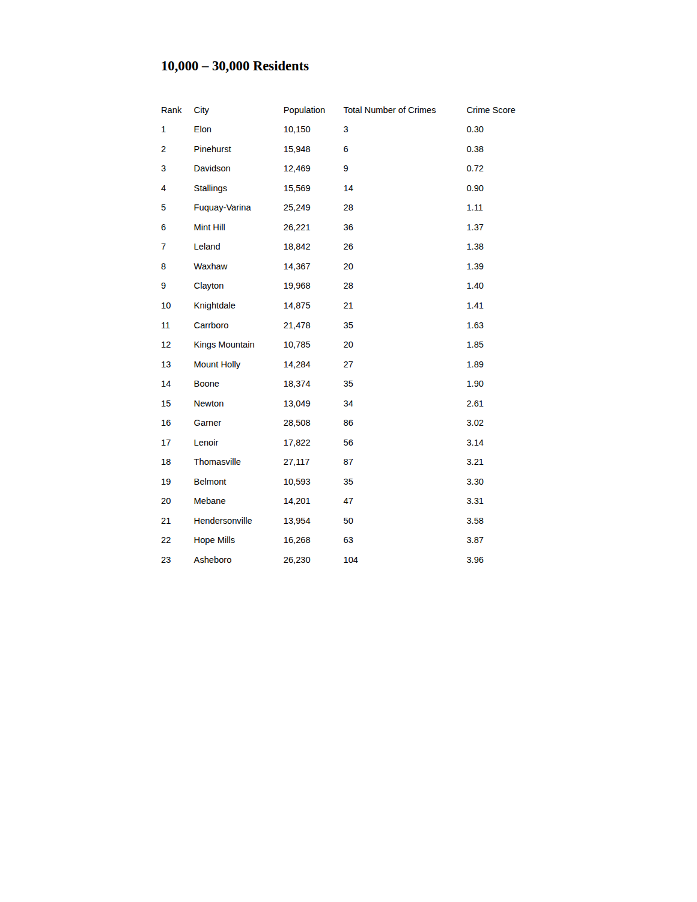10,000 – 30,000 Residents
| Rank | City | Population | Total Number of Crimes | Crime Score |
| --- | --- | --- | --- | --- |
| 1 | Elon | 10,150 | 3 | 0.30 |
| 2 | Pinehurst | 15,948 | 6 | 0.38 |
| 3 | Davidson | 12,469 | 9 | 0.72 |
| 4 | Stallings | 15,569 | 14 | 0.90 |
| 5 | Fuquay-Varina | 25,249 | 28 | 1.11 |
| 6 | Mint Hill | 26,221 | 36 | 1.37 |
| 7 | Leland | 18,842 | 26 | 1.38 |
| 8 | Waxhaw | 14,367 | 20 | 1.39 |
| 9 | Clayton | 19,968 | 28 | 1.40 |
| 10 | Knightdale | 14,875 | 21 | 1.41 |
| 11 | Carrboro | 21,478 | 35 | 1.63 |
| 12 | Kings Mountain | 10,785 | 20 | 1.85 |
| 13 | Mount Holly | 14,284 | 27 | 1.89 |
| 14 | Boone | 18,374 | 35 | 1.90 |
| 15 | Newton | 13,049 | 34 | 2.61 |
| 16 | Garner | 28,508 | 86 | 3.02 |
| 17 | Lenoir | 17,822 | 56 | 3.14 |
| 18 | Thomasville | 27,117 | 87 | 3.21 |
| 19 | Belmont | 10,593 | 35 | 3.30 |
| 20 | Mebane | 14,201 | 47 | 3.31 |
| 21 | Hendersonville | 13,954 | 50 | 3.58 |
| 22 | Hope Mills | 16,268 | 63 | 3.87 |
| 23 | Asheboro | 26,230 | 104 | 3.96 |